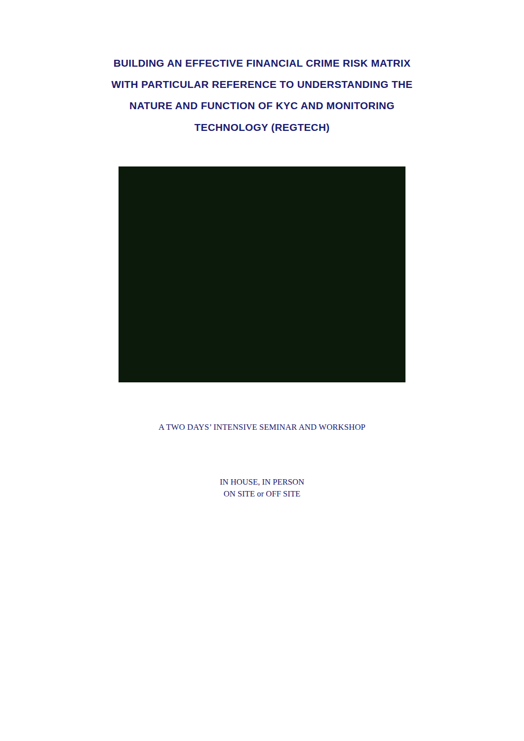BUILDING AN EFFECTIVE FINANCIAL CRIME RISK MATRIX WITH PARTICULAR REFERENCE TO UNDERSTANDING THE NATURE AND FUNCTION OF KYC AND MONITORING TECHNOLOGY (REGTECH)
A TWO DAYS’ INTENSIVE SEMINAR AND WORKSHOP
IN HOUSE, IN PERSON
ON SITE or OFF SITE